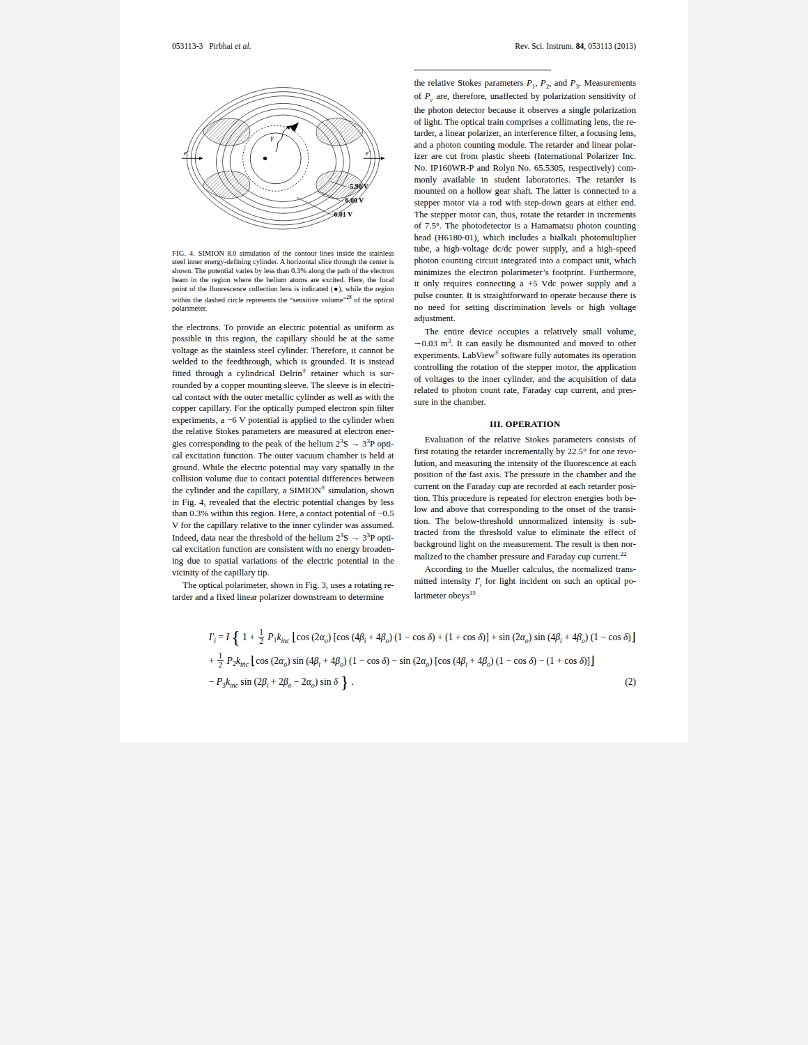053113-3 Pirbhai et al.
Rev. Sci. Instrum. 84, 053113 (2013)
γ e− e− -5.90 V - 6.00 V -6.01 V
FIG. 4. SIMION 8.0 simulation of the contour lines inside the stainless steel inner energy-defining cylinder. A horizontal slice through the center is shown. The potential varies by less than 0.3% along the path of the electron beam in the region where the helium atoms are excited. Here, the focal point of the fluorescence collection lens is indicated (●), while the region within the dashed circle represents the “sensitive volume”28 of the optical polarimeter.
the electrons. To provide an electric potential as uniform as possible in this region, the capillary should be at the same voltage as the stainless steel cylinder. Therefore, it cannot be welded to the feedthrough, which is grounded. It is instead fitted through a cylindrical Delrin® retainer which is surrounded by a copper mounting sleeve. The sleeve is in electrical contact with the outer metallic cylinder as well as with the copper capillary. For the optically pumped electron spin filter experiments, a −6 V potential is applied to the cylinder when the relative Stokes parameters are measured at electron energies corresponding to the peak of the helium 23S → 33P optical excitation function. The outer vacuum chamber is held at ground. While the electric potential may vary spatially in the collision volume due to contact potential differences between the cylinder and the capillary, a SIMION® simulation, shown in Fig. 4, revealed that the electric potential changes by less than 0.3% within this region. Here, a contact potential of −0.5 V for the capillary relative to the inner cylinder was assumed. Indeed, data near the threshold of the helium 23S → 33P optical excitation function are consistent with no energy broadening due to spatial variations of the electric potential in the vicinity of the capillary tip.
The optical polarimeter, shown in Fig. 3, uses a rotating retarder and a fixed linear polarizer downstream to determine
the relative Stokes parameters P1, P2, and P3. Measurements of Pe are, therefore, unaffected by polarization sensitivity of the photon detector because it observes a single polarization of light. The optical train comprises a collimating lens, the retarder, a linear polarizer, an interference filter, a focusing lens, and a photon counting module. The retarder and linear polarizer are cut from plastic sheets (International Polarizer Inc. No. IP160WR-P and Rolyn No. 65.5305, respectively) commonly available in student laboratories. The retarder is mounted on a hollow gear shaft. The latter is connected to a stepper motor via a rod with step-down gears at either end. The stepper motor can, thus, rotate the retarder in increments of 7.5°. The photodetector is a Hamamatsu photon counting head (H6180-01), which includes a bialkali photomultiplier tube, a high-voltage dc/dc power supply, and a high-speed photon counting circuit integrated into a compact unit, which minimizes the electron polarimeter’s footprint. Furthermore, it only requires connecting a +5 Vdc power supply and a pulse counter. It is straightforward to operate because there is no need for setting discrimination levels or high voltage adjustment.
The entire device occupies a relatively small volume, ∼0.03 m3. It can easily be dismounted and moved to other experiments. LabView® software fully automates its operation controlling the rotation of the stepper motor, the application of voltages to the inner cylinder, and the acquisition of data related to photon count rate, Faraday cup current, and pressure in the chamber.
III. Operation
Evaluation of the relative Stokes parameters consists of first rotating the retarder incrementally by 22.5° for one revolution, and measuring the intensity of the fluorescence at each position of the fast axis. The pressure in the chamber and the current on the Faraday cup are recorded at each retarder position. This procedure is repeated for electron energies both below and above that corresponding to the onset of the transition. The below-threshold unnormalized intensity is subtracted from the threshold value to eliminate the effect of background light on the measurement. The result is then normalized to the chamber pressure and Faraday cup current.22
According to the Mueller calculus, the normalized transmitted intensity I′i for light incident on such an optical polarimeter obeys15
I′i = I { 1 + 12 P1kinc ⌊cos (2αo) [cos (4βi + 4βo) (1 − cos δ) + (1 + cos δ)] + sin (2αo) sin (4βi + 4βo) (1 − cos δ)⌋
+ 12 P2kinc ⌊cos (2αo) sin (4βi + 4βo) (1 − cos δ) − sin (2αo) [cos (4βi + 4βo) (1 − cos δ) − (1 + cos δ)]⌋
− P3kinc sin (2βi + 2βo − 2αo) sin δ } .
(2)